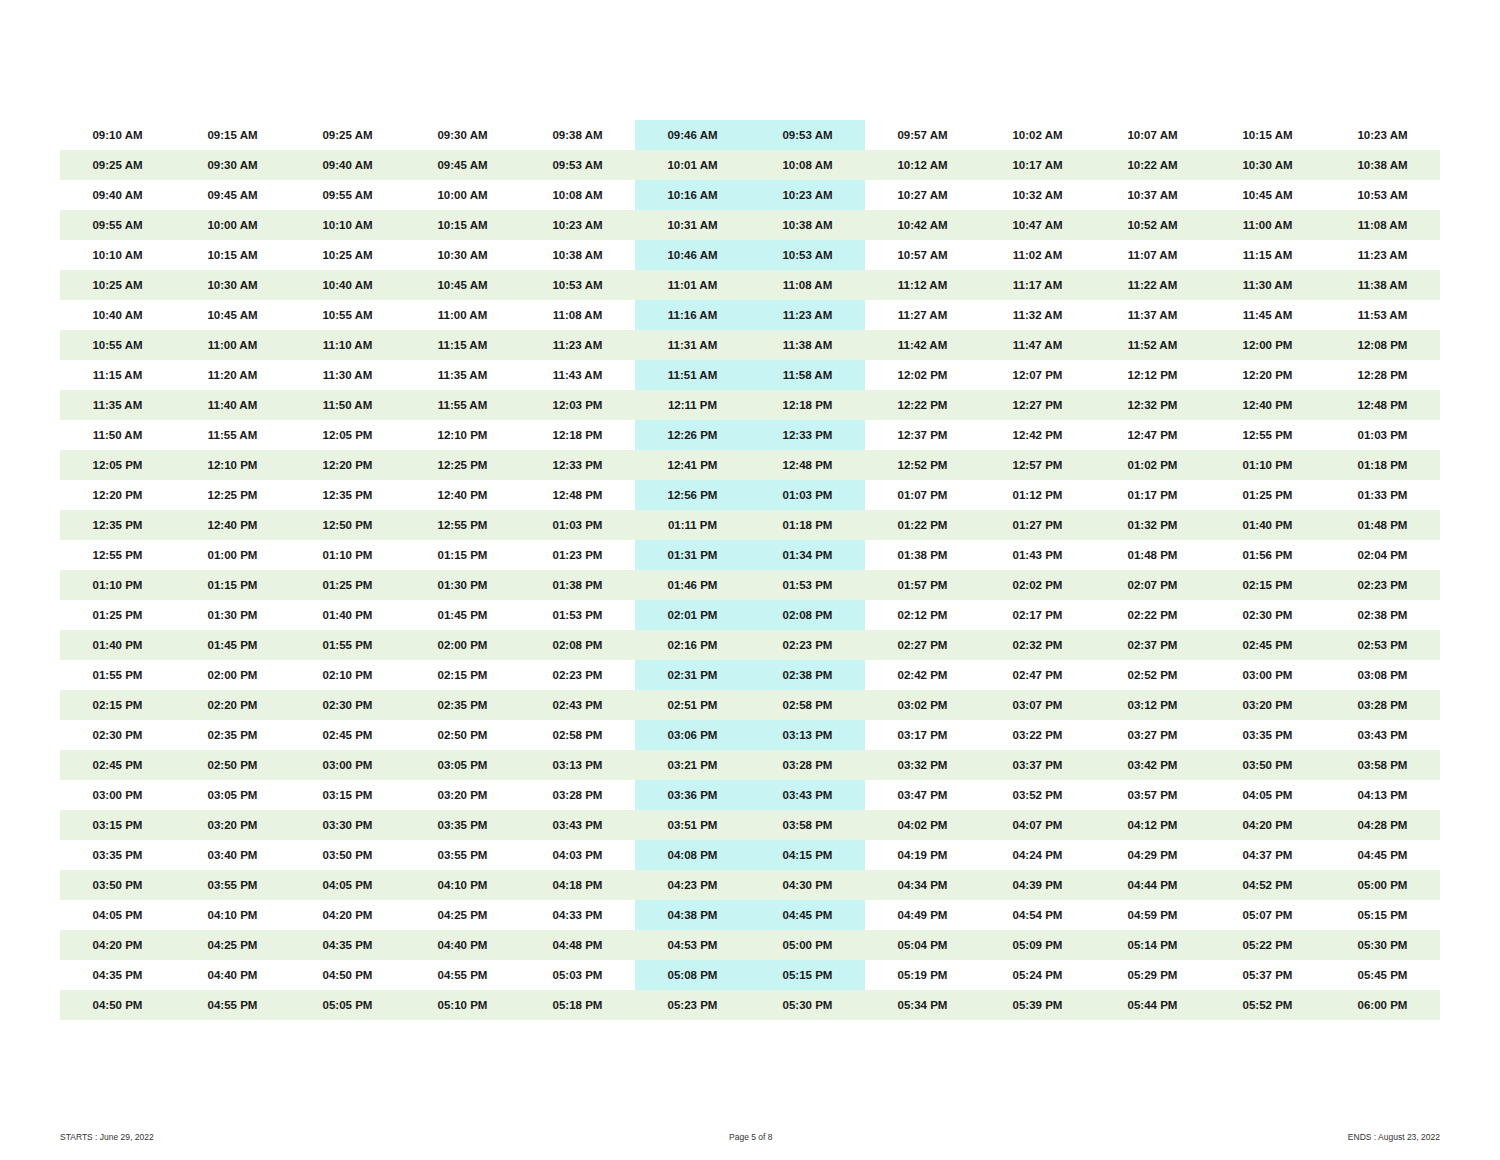| 09:10 AM | 09:15 AM | 09:25 AM | 09:30 AM | 09:38 AM | 09:46 AM | 09:53 AM | 09:57 AM | 10:02 AM | 10:07 AM | 10:15 AM | 10:23 AM |
| 09:25 AM | 09:30 AM | 09:40 AM | 09:45 AM | 09:53 AM | 10:01 AM | 10:08 AM | 10:12 AM | 10:17 AM | 10:22 AM | 10:30 AM | 10:38 AM |
| 09:40 AM | 09:45 AM | 09:55 AM | 10:00 AM | 10:08 AM | 10:16 AM | 10:23 AM | 10:27 AM | 10:32 AM | 10:37 AM | 10:45 AM | 10:53 AM |
| 09:55 AM | 10:00 AM | 10:10 AM | 10:15 AM | 10:23 AM | 10:31 AM | 10:38 AM | 10:42 AM | 10:47 AM | 10:52 AM | 11:00 AM | 11:08 AM |
| 10:10 AM | 10:15 AM | 10:25 AM | 10:30 AM | 10:38 AM | 10:46 AM | 10:53 AM | 10:57 AM | 11:02 AM | 11:07 AM | 11:15 AM | 11:23 AM |
| 10:25 AM | 10:30 AM | 10:40 AM | 10:45 AM | 10:53 AM | 11:01 AM | 11:08 AM | 11:12 AM | 11:17 AM | 11:22 AM | 11:30 AM | 11:38 AM |
| 10:40 AM | 10:45 AM | 10:55 AM | 11:00 AM | 11:08 AM | 11:16 AM | 11:23 AM | 11:27 AM | 11:32 AM | 11:37 AM | 11:45 AM | 11:53 AM |
| 10:55 AM | 11:00 AM | 11:10 AM | 11:15 AM | 11:23 AM | 11:31 AM | 11:38 AM | 11:42 AM | 11:47 AM | 11:52 AM | 12:00 PM | 12:08 PM |
| 11:15 AM | 11:20 AM | 11:30 AM | 11:35 AM | 11:43 AM | 11:51 AM | 11:58 AM | 12:02 PM | 12:07 PM | 12:12 PM | 12:20 PM | 12:28 PM |
| 11:35 AM | 11:40 AM | 11:50 AM | 11:55 AM | 12:03 PM | 12:11 PM | 12:18 PM | 12:22 PM | 12:27 PM | 12:32 PM | 12:40 PM | 12:48 PM |
| 11:50 AM | 11:55 AM | 12:05 PM | 12:10 PM | 12:18 PM | 12:26 PM | 12:33 PM | 12:37 PM | 12:42 PM | 12:47 PM | 12:55 PM | 01:03 PM |
| 12:05 PM | 12:10 PM | 12:20 PM | 12:25 PM | 12:33 PM | 12:41 PM | 12:48 PM | 12:52 PM | 12:57 PM | 01:02 PM | 01:10 PM | 01:18 PM |
| 12:20 PM | 12:25 PM | 12:35 PM | 12:40 PM | 12:48 PM | 12:56 PM | 01:03 PM | 01:07 PM | 01:12 PM | 01:17 PM | 01:25 PM | 01:33 PM |
| 12:35 PM | 12:40 PM | 12:50 PM | 12:55 PM | 01:03 PM | 01:11 PM | 01:18 PM | 01:22 PM | 01:27 PM | 01:32 PM | 01:40 PM | 01:48 PM |
| 12:55 PM | 01:00 PM | 01:10 PM | 01:15 PM | 01:23 PM | 01:31 PM | 01:34 PM | 01:38 PM | 01:43 PM | 01:48 PM | 01:56 PM | 02:04 PM |
| 01:10 PM | 01:15 PM | 01:25 PM | 01:30 PM | 01:38 PM | 01:46 PM | 01:53 PM | 01:57 PM | 02:02 PM | 02:07 PM | 02:15 PM | 02:23 PM |
| 01:25 PM | 01:30 PM | 01:40 PM | 01:45 PM | 01:53 PM | 02:01 PM | 02:08 PM | 02:12 PM | 02:17 PM | 02:22 PM | 02:30 PM | 02:38 PM |
| 01:40 PM | 01:45 PM | 01:55 PM | 02:00 PM | 02:08 PM | 02:16 PM | 02:23 PM | 02:27 PM | 02:32 PM | 02:37 PM | 02:45 PM | 02:53 PM |
| 01:55 PM | 02:00 PM | 02:10 PM | 02:15 PM | 02:23 PM | 02:31 PM | 02:38 PM | 02:42 PM | 02:47 PM | 02:52 PM | 03:00 PM | 03:08 PM |
| 02:15 PM | 02:20 PM | 02:30 PM | 02:35 PM | 02:43 PM | 02:51 PM | 02:58 PM | 03:02 PM | 03:07 PM | 03:12 PM | 03:20 PM | 03:28 PM |
| 02:30 PM | 02:35 PM | 02:45 PM | 02:50 PM | 02:58 PM | 03:06 PM | 03:13 PM | 03:17 PM | 03:22 PM | 03:27 PM | 03:35 PM | 03:43 PM |
| 02:45 PM | 02:50 PM | 03:00 PM | 03:05 PM | 03:13 PM | 03:21 PM | 03:28 PM | 03:32 PM | 03:37 PM | 03:42 PM | 03:50 PM | 03:58 PM |
| 03:00 PM | 03:05 PM | 03:15 PM | 03:20 PM | 03:28 PM | 03:36 PM | 03:43 PM | 03:47 PM | 03:52 PM | 03:57 PM | 04:05 PM | 04:13 PM |
| 03:15 PM | 03:20 PM | 03:30 PM | 03:35 PM | 03:43 PM | 03:51 PM | 03:58 PM | 04:02 PM | 04:07 PM | 04:12 PM | 04:20 PM | 04:28 PM |
| 03:35 PM | 03:40 PM | 03:50 PM | 03:55 PM | 04:03 PM | 04:08 PM | 04:15 PM | 04:19 PM | 04:24 PM | 04:29 PM | 04:37 PM | 04:45 PM |
| 03:50 PM | 03:55 PM | 04:05 PM | 04:10 PM | 04:18 PM | 04:23 PM | 04:30 PM | 04:34 PM | 04:39 PM | 04:44 PM | 04:52 PM | 05:00 PM |
| 04:05 PM | 04:10 PM | 04:20 PM | 04:25 PM | 04:33 PM | 04:38 PM | 04:45 PM | 04:49 PM | 04:54 PM | 04:59 PM | 05:07 PM | 05:15 PM |
| 04:20 PM | 04:25 PM | 04:35 PM | 04:40 PM | 04:48 PM | 04:53 PM | 05:00 PM | 05:04 PM | 05:09 PM | 05:14 PM | 05:22 PM | 05:30 PM |
| 04:35 PM | 04:40 PM | 04:50 PM | 04:55 PM | 05:03 PM | 05:08 PM | 05:15 PM | 05:19 PM | 05:24 PM | 05:29 PM | 05:37 PM | 05:45 PM |
| 04:50 PM | 04:55 PM | 05:05 PM | 05:10 PM | 05:18 PM | 05:23 PM | 05:30 PM | 05:34 PM | 05:39 PM | 05:44 PM | 05:52 PM | 06:00 PM |
STARTS : June 29, 2022 Page 5 of 8 ENDS : August 23, 2022